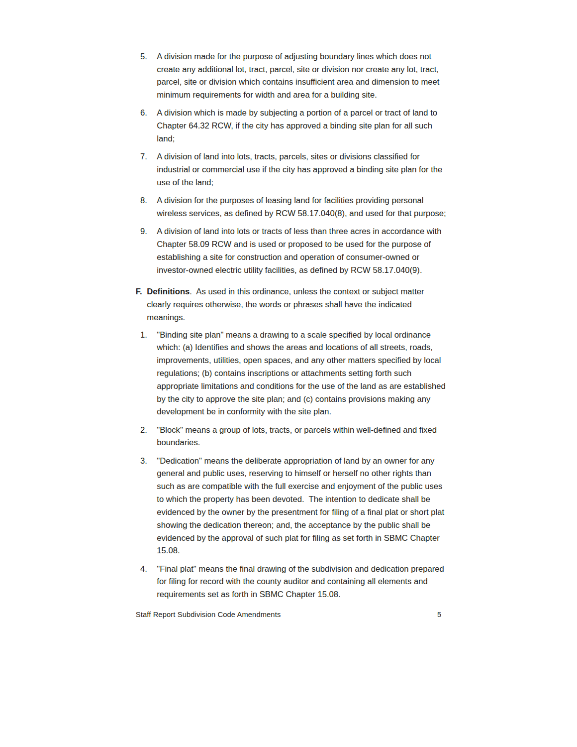5. A division made for the purpose of adjusting boundary lines which does not create any additional lot, tract, parcel, site or division nor create any lot, tract, parcel, site or division which contains insufficient area and dimension to meet minimum requirements for width and area for a building site.
6. A division which is made by subjecting a portion of a parcel or tract of land to Chapter 64.32 RCW, if the city has approved a binding site plan for all such land;
7. A division of land into lots, tracts, parcels, sites or divisions classified for industrial or commercial use if the city has approved a binding site plan for the use of the land;
8. A division for the purposes of leasing land for facilities providing personal wireless services, as defined by RCW 58.17.040(8), and used for that purpose;
9. A division of land into lots or tracts of less than three acres in accordance with Chapter 58.09 RCW and is used or proposed to be used for the purpose of establishing a site for construction and operation of consumer-owned or investor-owned electric utility facilities, as defined by RCW 58.17.040(9).
F. Definitions. As used in this ordinance, unless the context or subject matter clearly requires otherwise, the words or phrases shall have the indicated meanings.
1. "Binding site plan" means a drawing to a scale specified by local ordinance which: (a) Identifies and shows the areas and locations of all streets, roads, improvements, utilities, open spaces, and any other matters specified by local regulations; (b) contains inscriptions or attachments setting forth such appropriate limitations and conditions for the use of the land as are established by the city to approve the site plan; and (c) contains provisions making any development be in conformity with the site plan.
2. "Block" means a group of lots, tracts, or parcels within well-defined and fixed boundaries.
3. "Dedication" means the deliberate appropriation of land by an owner for any general and public uses, reserving to himself or herself no other rights than such as are compatible with the full exercise and enjoyment of the public uses to which the property has been devoted. The intention to dedicate shall be evidenced by the owner by the presentment for filing of a final plat or short plat showing the dedication thereon; and, the acceptance by the public shall be evidenced by the approval of such plat for filing as set forth in SBMC Chapter 15.08.
4. "Final plat" means the final drawing of the subdivision and dedication prepared for filing for record with the county auditor and containing all elements and requirements set as forth in SBMC Chapter 15.08.
Staff Report Subdivision Code Amendments 5